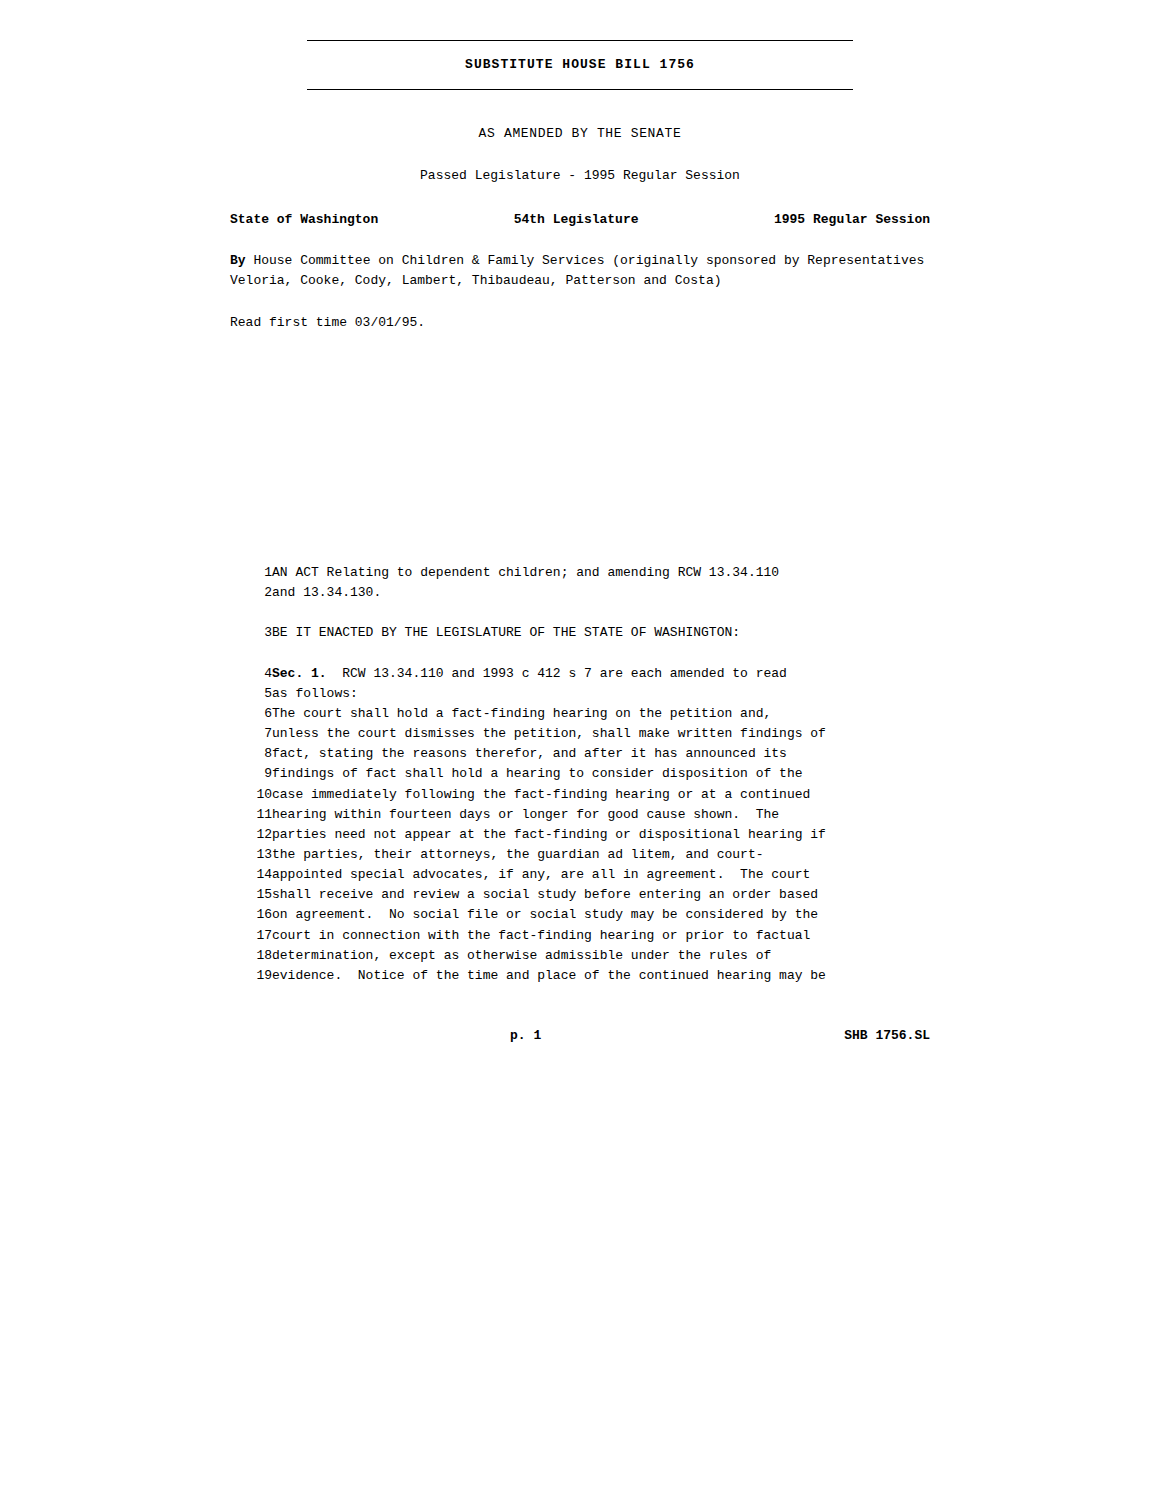SUBSTITUTE HOUSE BILL 1756
AS AMENDED BY THE SENATE
Passed Legislature - 1995 Regular Session
State of Washington 54th Legislature 1995 Regular Session
By House Committee on Children & Family Services (originally sponsored by Representatives Veloria, Cooke, Cody, Lambert, Thibaudeau, Patterson and Costa)
Read first time 03/01/95.
| 1 | AN ACT Relating to dependent children; and amending RCW 13.34.110 |
| 2 | and 13.34.130. |
| 3 | BE IT ENACTED BY THE LEGISLATURE OF THE STATE OF WASHINGTON: |
| 4 | Sec. 1. RCW 13.34.110 and 1993 c 412 s 7 are each amended to read |
| 5 | as follows: |
| 6 | The court shall hold a fact-finding hearing on the petition and, |
| 7 | unless the court dismisses the petition, shall make written findings of |
| 8 | fact, stating the reasons therefor, and after it has announced its |
| 9 | findings of fact shall hold a hearing to consider disposition of the |
| 10 | case immediately following the fact-finding hearing or at a continued |
| 11 | hearing within fourteen days or longer for good cause shown. The |
| 12 | parties need not appear at the fact-finding or dispositional hearing if |
| 13 | the parties, their attorneys, the guardian ad litem, and court- |
| 14 | appointed special advocates, if any, are all in agreement. The court |
| 15 | shall receive and review a social study before entering an order based |
| 16 | on agreement. No social file or social study may be considered by the |
| 17 | court in connection with the fact-finding hearing or prior to factual |
| 18 | determination, except as otherwise admissible under the rules of |
| 19 | evidence. Notice of the time and place of the continued hearing may be |
p. 1 SHB 1756.SL